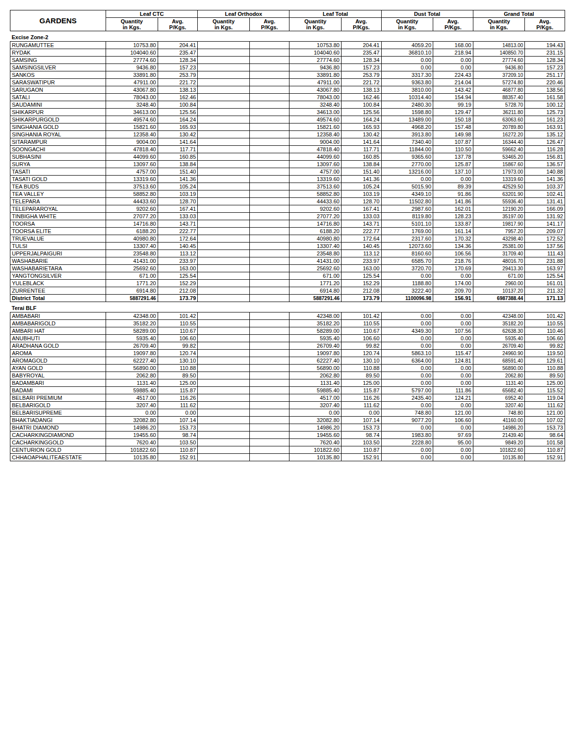| GARDENS | Leaf CTC | Leaf Orthodox | Leaf Total | Dust Total | Grand Total |
| --- | --- | --- | --- | --- | --- |
| Quantity in Kgs. | Avg. P/Kgs. | Quantity in Kgs. | Avg. P/Kgs. | Quantity in Kgs. | Avg. P/Kgs. | Quantity in Kgs. | Avg. P/Kgs. | Quantity in Kgs. | Avg. P/Kgs. |
| Excise Zone-2 |
| RUNGAMUTTEE | 10753.80 | 204.41 | | | 10753.80 | 204.41 | 4059.20 | 168.00 | 14813.00 | 194.43 |
| RYDAK | 104040.60 | 235.47 | | | 104040.60 | 235.47 | 36810.10 | 218.94 | 140850.70 | 231.15 |
| SAMSING | 27774.60 | 128.34 | | | 27774.60 | 128.34 | 0.00 | 0.00 | 27774.60 | 128.34 |
| SAMSINGSILVER | 9436.80 | 157.23 | | | 9436.80 | 157.23 | 0.00 | 0.00 | 9436.80 | 157.23 |
| SANKOS | 33891.80 | 253.79 | | | 33891.80 | 253.79 | 3317.30 | 224.43 | 37209.10 | 251.17 |
| SARASWATIPUR | 47911.00 | 221.72 | | | 47911.00 | 221.72 | 9363.80 | 214.04 | 57274.80 | 220.46 |
| SARUGAON | 43067.80 | 138.13 | | | 43067.80 | 138.13 | 3810.00 | 143.42 | 46877.80 | 138.56 |
| SATALI | 78043.00 | 162.46 | | | 78043.00 | 162.46 | 10314.40 | 154.94 | 88357.40 | 161.58 |
| SAUDAMINI | 3248.40 | 100.84 | | | 3248.40 | 100.84 | 2480.30 | 99.19 | 5728.70 | 100.12 |
| SHIKARPUR | 34613.00 | 125.56 | | | 34613.00 | 125.56 | 1598.80 | 129.47 | 36211.80 | 125.73 |
| SHIKARPURGOLD | 49574.60 | 164.24 | | | 49574.60 | 164.24 | 13489.00 | 150.18 | 63063.60 | 161.23 |
| SINGHANIA GOLD | 15821.60 | 165.93 | | | 15821.60 | 165.93 | 4968.20 | 157.48 | 20789.80 | 163.91 |
| SINGHANIA ROYAL | 12358.40 | 130.42 | | | 12358.40 | 130.42 | 3913.80 | 149.98 | 16272.20 | 135.12 |
| SITARAMPUR | 9004.00 | 141.64 | | | 9004.00 | 141.64 | 7340.40 | 107.87 | 16344.40 | 126.47 |
| SOONGACHI | 47818.40 | 117.71 | | | 47818.40 | 117.71 | 11844.00 | 110.50 | 59662.40 | 116.28 |
| SUBHASINI | 44099.60 | 160.85 | | | 44099.60 | 160.85 | 9365.60 | 137.78 | 53465.20 | 156.81 |
| SURYA | 13097.60 | 138.84 | | | 13097.60 | 138.84 | 2770.00 | 125.87 | 15867.60 | 136.57 |
| TASATI | 4757.00 | 151.40 | | | 4757.00 | 151.40 | 13216.00 | 137.10 | 17973.00 | 140.88 |
| TASATI GOLD | 13319.60 | 141.36 | | | 13319.60 | 141.36 | 0.00 | 0.00 | 13319.60 | 141.36 |
| TEA BUDS | 37513.60 | 105.24 | | | 37513.60 | 105.24 | 5015.90 | 89.39 | 42529.50 | 103.37 |
| TEA VALLEY | 58852.80 | 103.19 | | | 58852.80 | 103.19 | 4349.10 | 91.86 | 63201.90 | 102.41 |
| TELEPARA | 44433.60 | 128.70 | | | 44433.60 | 128.70 | 11502.80 | 141.86 | 55936.40 | 131.41 |
| TELEPARAROYAL | 9202.60 | 167.41 | | | 9202.60 | 167.41 | 2987.60 | 162.01 | 12190.20 | 166.09 |
| TINBIGHA WHITE | 27077.20 | 133.03 | | | 27077.20 | 133.03 | 8119.80 | 128.23 | 35197.00 | 131.92 |
| TOORSA | 14716.80 | 143.71 | | | 14716.80 | 143.71 | 5101.10 | 133.87 | 19817.90 | 141.17 |
| TOORSA ELITE | 6188.20 | 222.77 | | | 6188.20 | 222.77 | 1769.00 | 161.14 | 7957.20 | 209.07 |
| TRUEVALUE | 40980.80 | 172.64 | | | 40980.80 | 172.64 | 2317.60 | 170.32 | 43298.40 | 172.52 |
| TULSI | 13307.40 | 140.45 | | | 13307.40 | 140.45 | 12073.60 | 134.36 | 25381.00 | 137.56 |
| UPPERJALPAIGURI | 23548.80 | 113.12 | | | 23548.80 | 113.12 | 8160.60 | 106.56 | 31709.40 | 111.43 |
| WASHABARIE | 41431.00 | 233.97 | | | 41431.00 | 233.97 | 6585.70 | 218.76 | 48016.70 | 231.88 |
| WASHABARIETARA | 25692.60 | 163.00 | | | 25692.60 | 163.00 | 3720.70 | 170.69 | 29413.30 | 163.97 |
| YANGTONGSILVER | 671.00 | 125.54 | | | 671.00 | 125.54 | 0.00 | 0.00 | 671.00 | 125.54 |
| YULEBLACK | 1771.20 | 152.29 | | | 1771.20 | 152.29 | 1188.80 | 174.00 | 2960.00 | 161.01 |
| ZURRENTEE | 6914.80 | 212.08 | | | 6914.80 | 212.08 | 3222.40 | 209.70 | 10137.20 | 211.32 |
| District Total | 5887291.46 | 173.79 | | | 5887291.46 | 173.79 | 1100096.98 | 156.91 | 6987388.44 | 171.13 |
| Terai BLF |
| AMBABARI | 42348.00 | 101.42 | | | 42348.00 | 101.42 | 0.00 | 0.00 | 42348.00 | 101.42 |
| AMBABARIGOLD | 35182.20 | 110.55 | | | 35182.20 | 110.55 | 0.00 | 0.00 | 35182.20 | 110.55 |
| AMBARI HAT | 58289.00 | 110.67 | | | 58289.00 | 110.67 | 4349.30 | 107.56 | 62638.30 | 110.46 |
| ANUBHUTI | 5935.40 | 106.60 | | | 5935.40 | 106.60 | 0.00 | 0.00 | 5935.40 | 106.60 |
| ARADHANA GOLD | 26709.40 | 99.82 | | | 26709.40 | 99.82 | 0.00 | 0.00 | 26709.40 | 99.82 |
| AROMA | 19097.80 | 120.74 | | | 19097.80 | 120.74 | 5863.10 | 115.47 | 24960.90 | 119.50 |
| AROMAGOLD | 62227.40 | 130.10 | | | 62227.40 | 130.10 | 6364.00 | 124.81 | 68591.40 | 129.61 |
| AYAN GOLD | 56890.00 | 110.88 | | | 56890.00 | 110.88 | 0.00 | 0.00 | 56890.00 | 110.88 |
| BABYROYAL | 2062.80 | 89.50 | | | 2062.80 | 89.50 | 0.00 | 0.00 | 2062.80 | 89.50 |
| BADAMBARI | 1131.40 | 125.00 | | | 1131.40 | 125.00 | 0.00 | 0.00 | 1131.40 | 125.00 |
| BADAMI | 59885.40 | 115.87 | | | 59885.40 | 115.87 | 5797.00 | 111.86 | 65682.40 | 115.52 |
| BELBARI PREMIUM | 4517.00 | 116.26 | | | 4517.00 | 116.26 | 2435.40 | 124.21 | 6952.40 | 119.04 |
| BELBARIGOLD | 3207.40 | 111.62 | | | 3207.40 | 111.62 | 0.00 | 0.00 | 3207.40 | 111.62 |
| BELBARISUPREME | 0.00 | 0.00 | | | 0.00 | 0.00 | 748.80 | 121.00 | 748.80 | 121.00 |
| BHAKTIADANGI | 32082.80 | 107.14 | | | 32082.80 | 107.14 | 9077.20 | 106.60 | 41160.00 | 107.02 |
| BHATRI DIAMOND | 14986.20 | 153.73 | | | 14986.20 | 153.73 | 0.00 | 0.00 | 14986.20 | 153.73 |
| CACHARKINGDIAMOND | 19455.60 | 98.74 | | | 19455.60 | 98.74 | 1983.80 | 97.69 | 21439.40 | 98.64 |
| CACHARKINGGOLD | 7620.40 | 103.50 | | | 7620.40 | 103.50 | 2228.80 | 95.00 | 9849.20 | 101.58 |
| CENTURION GOLD | 101822.60 | 110.87 | | | 101822.60 | 110.87 | 0.00 | 0.00 | 101822.60 | 110.87 |
| CHHAOAPHALITEAESTATE | 10135.80 | 152.91 | | | 10135.80 | 152.91 | 0.00 | 0.00 | 10135.80 | 152.91 |